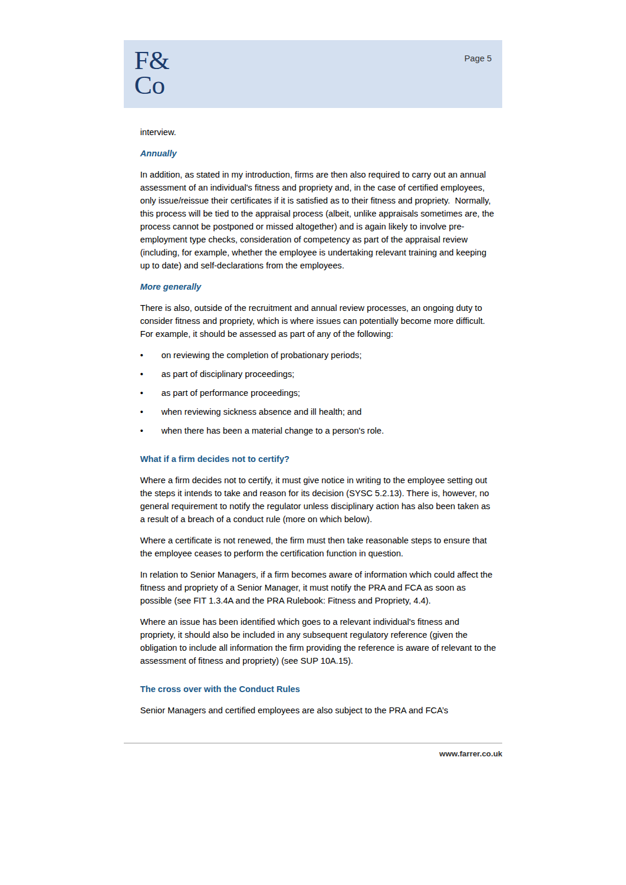F&
Co
Page 5
interview.
Annually
In addition, as stated in my introduction, firms are then also required to carry out an annual assessment of an individual's fitness and propriety and, in the case of certified employees, only issue/reissue their certificates if it is satisfied as to their fitness and propriety. Normally, this process will be tied to the appraisal process (albeit, unlike appraisals sometimes are, the process cannot be postponed or missed altogether) and is again likely to involve pre-employment type checks, consideration of competency as part of the appraisal review (including, for example, whether the employee is undertaking relevant training and keeping up to date) and self-declarations from the employees.
More generally
There is also, outside of the recruitment and annual review processes, an ongoing duty to consider fitness and propriety, which is where issues can potentially become more difficult. For example, it should be assessed as part of any of the following:
on reviewing the completion of probationary periods;
as part of disciplinary proceedings;
as part of performance proceedings;
when reviewing sickness absence and ill health; and
when there has been a material change to a person's role.
What if a firm decides not to certify?
Where a firm decides not to certify, it must give notice in writing to the employee setting out the steps it intends to take and reason for its decision (SYSC 5.2.13). There is, however, no general requirement to notify the regulator unless disciplinary action has also been taken as a result of a breach of a conduct rule (more on which below).
Where a certificate is not renewed, the firm must then take reasonable steps to ensure that the employee ceases to perform the certification function in question.
In relation to Senior Managers, if a firm becomes aware of information which could affect the fitness and propriety of a Senior Manager, it must notify the PRA and FCA as soon as possible (see FIT 1.3.4A and the PRA Rulebook: Fitness and Propriety, 4.4).
Where an issue has been identified which goes to a relevant individual's fitness and propriety, it should also be included in any subsequent regulatory reference (given the obligation to include all information the firm providing the reference is aware of relevant to the assessment of fitness and propriety) (see SUP 10A.15).
The cross over with the Conduct Rules
Senior Managers and certified employees are also subject to the PRA and FCA’s
www.farrer.co.uk